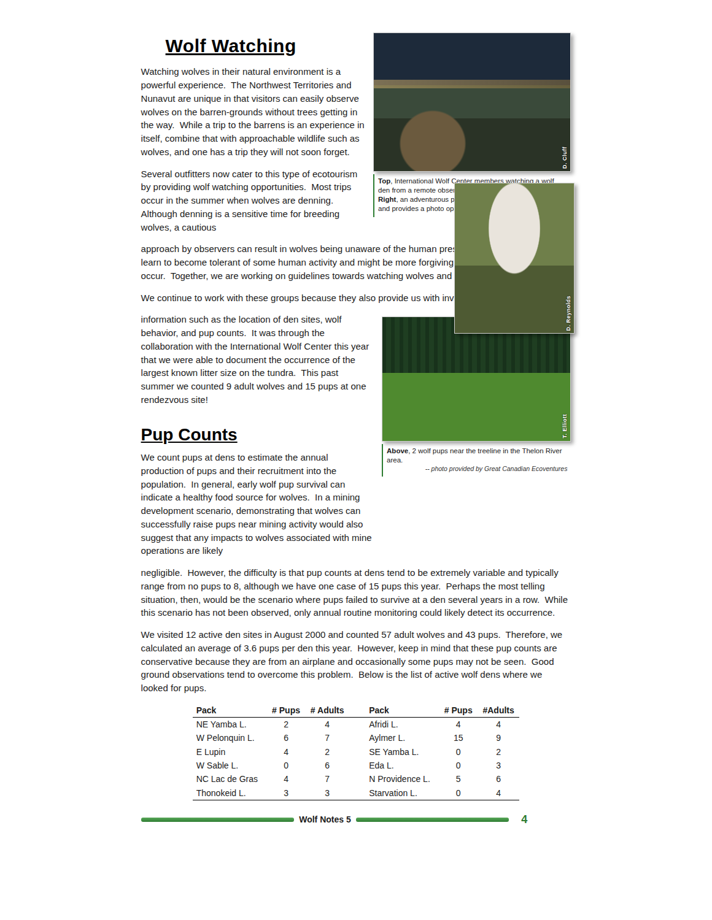Wolf Watching
Watching wolves in their natural environment is a powerful experience. The Northwest Territories and Nunavut are unique in that visitors can easily observe wolves on the barren-grounds without trees getting in the way. While a trip to the barrens is an experience in itself, combine that with approachable wildlife such as wolves, and one has a trip they will not soon forget.
Several outfitters now cater to this type of ecotourism by providing wolf watching opportunities. Most trips occur in the summer when wolves are denning. Although denning is a sensitive time for breeding wolves, a cautious
D. Cluff
Top, International Wolf Center members watching a wolf den from a remote observation post.
Right, an adventurous pup strays briefly from the other pups and provides a photo opportunity.
D. Reynolds
approach by observers can result in wolves being unaware of the human presence. Wolves can also learn to become tolerant of some human activity and might be more forgiving should a minor disturbance occur. Together, we are working on guidelines towards watching wolves and interpreting their behavior.
We continue to work with these groups because they also provide us with invaluable
information such as the location of den sites, wolf behavior, and pup counts. It was through the collaboration with the International Wolf Center this year that we were able to document the occurrence of the largest known litter size on the tundra. This past summer we counted 9 adult wolves and 15 pups at one rendezvous site!
Pup Counts
We count pups at dens to estimate the annual production of pups and their recruitment into the population. In general, early wolf pup survival can indicate a healthy food source for wolves. In a mining development scenario, demonstrating that wolves can successfully raise pups near mining activity would also suggest that any impacts to wolves associated with mine operations are likely
T. Elliott
Above, 2 wolf pups near the treeline in the Thelon River area.
-- photo provided by Great Canadian Ecoventures
negligible. However, the difficulty is that pup counts at dens tend to be extremely variable and typically range from no pups to 8, although we have one case of 15 pups this year. Perhaps the most telling situation, then, would be the scenario where pups failed to survive at a den several years in a row. While this scenario has not been observed, only annual routine monitoring could likely detect its occurrence.
We visited 12 active den sites in August 2000 and counted 57 adult wolves and 43 pups. Therefore, we calculated an average of 3.6 pups per den this year. However, keep in mind that these pup counts are conservative because they are from an airplane and occasionally some pups may not be seen. Good ground observations tend to overcome this problem. Below is the list of active wolf dens where we looked for pups.
| Pack | # Pups | # Adults | | Pack | # Pups | #Adults |
| --- | --- | --- | --- | --- | --- | --- |
| NE Yamba L. | 2 | 4 | | Afridi L. | 4 | 4 |
| W Pelonquin L. | 6 | 7 | | Aylmer L. | 15 | 9 |
| E Lupin | 4 | 2 | | SE Yamba L. | 0 | 2 |
| W Sable L. | 0 | 6 | | Eda L. | 0 | 3 |
| NC Lac de Gras | 4 | 7 | | N Providence L. | 5 | 6 |
| Thonokeid L. | 3 | 3 | | Starvation L. | 0 | 4 |
Wolf Notes 5
4